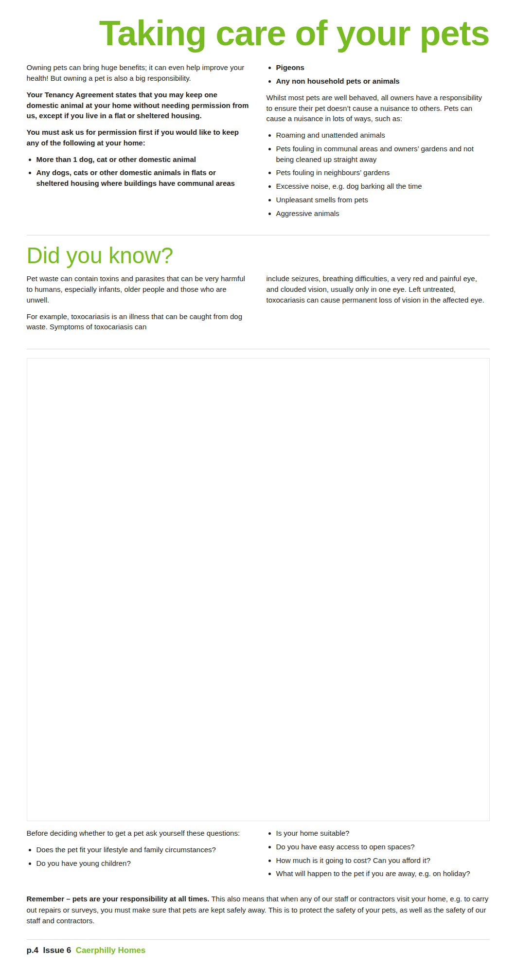Taking care of your pets
Owning pets can bring huge benefits; it can even help improve your health! But owning a pet is also a big responsibility.
Your Tenancy Agreement states that you may keep one domestic animal at your home without needing permission from us, except if you live in a flat or sheltered housing.
You must ask us for permission first if you would like to keep any of the following at your home:
More than 1 dog, cat or other domestic animal
Any dogs, cats or other domestic animals in flats or sheltered housing where buildings have communal areas
Pigeons
Any non household pets or animals
Whilst most pets are well behaved, all owners have a responsibility to ensure their pet doesn’t cause a nuisance to others. Pets can cause a nuisance in lots of ways, such as:
Roaming and unattended animals
Pets fouling in communal areas and owners’ gardens and not being cleaned up straight away
Pets fouling in neighbours’ gardens
Excessive noise, e.g. dog barking all the time
Unpleasant smells from pets
Aggressive animals
Did you know?
Pet waste can contain toxins and parasites that can be very harmful to humans, especially infants, older people and those who are unwell.
For example, toxocariasis is an illness that can be caught from dog waste. Symptoms of toxocariasis can
include seizures, breathing difficulties, a very red and painful eye, and clouded vision, usually only in one eye. Left untreated, toxocariasis can cause permanent loss of vision in the affected eye.
Before deciding whether to get a pet ask yourself these questions:
Does the pet fit your lifestyle and family circumstances?
Do you have young children?
Is your home suitable?
Do you have easy access to open spaces?
How much is it going to cost? Can you afford it?
What will happen to the pet if you are away, e.g. on holiday?
Remember – pets are your responsibility at all times. This also means that when any of our staff or contractors visit your home, e.g. to carry out repairs or surveys, you must make sure that pets are kept safely away. This is to protect the safety of your pets, as well as the safety of our staff and contractors.
p.4 Issue 6 Caerphilly Homes